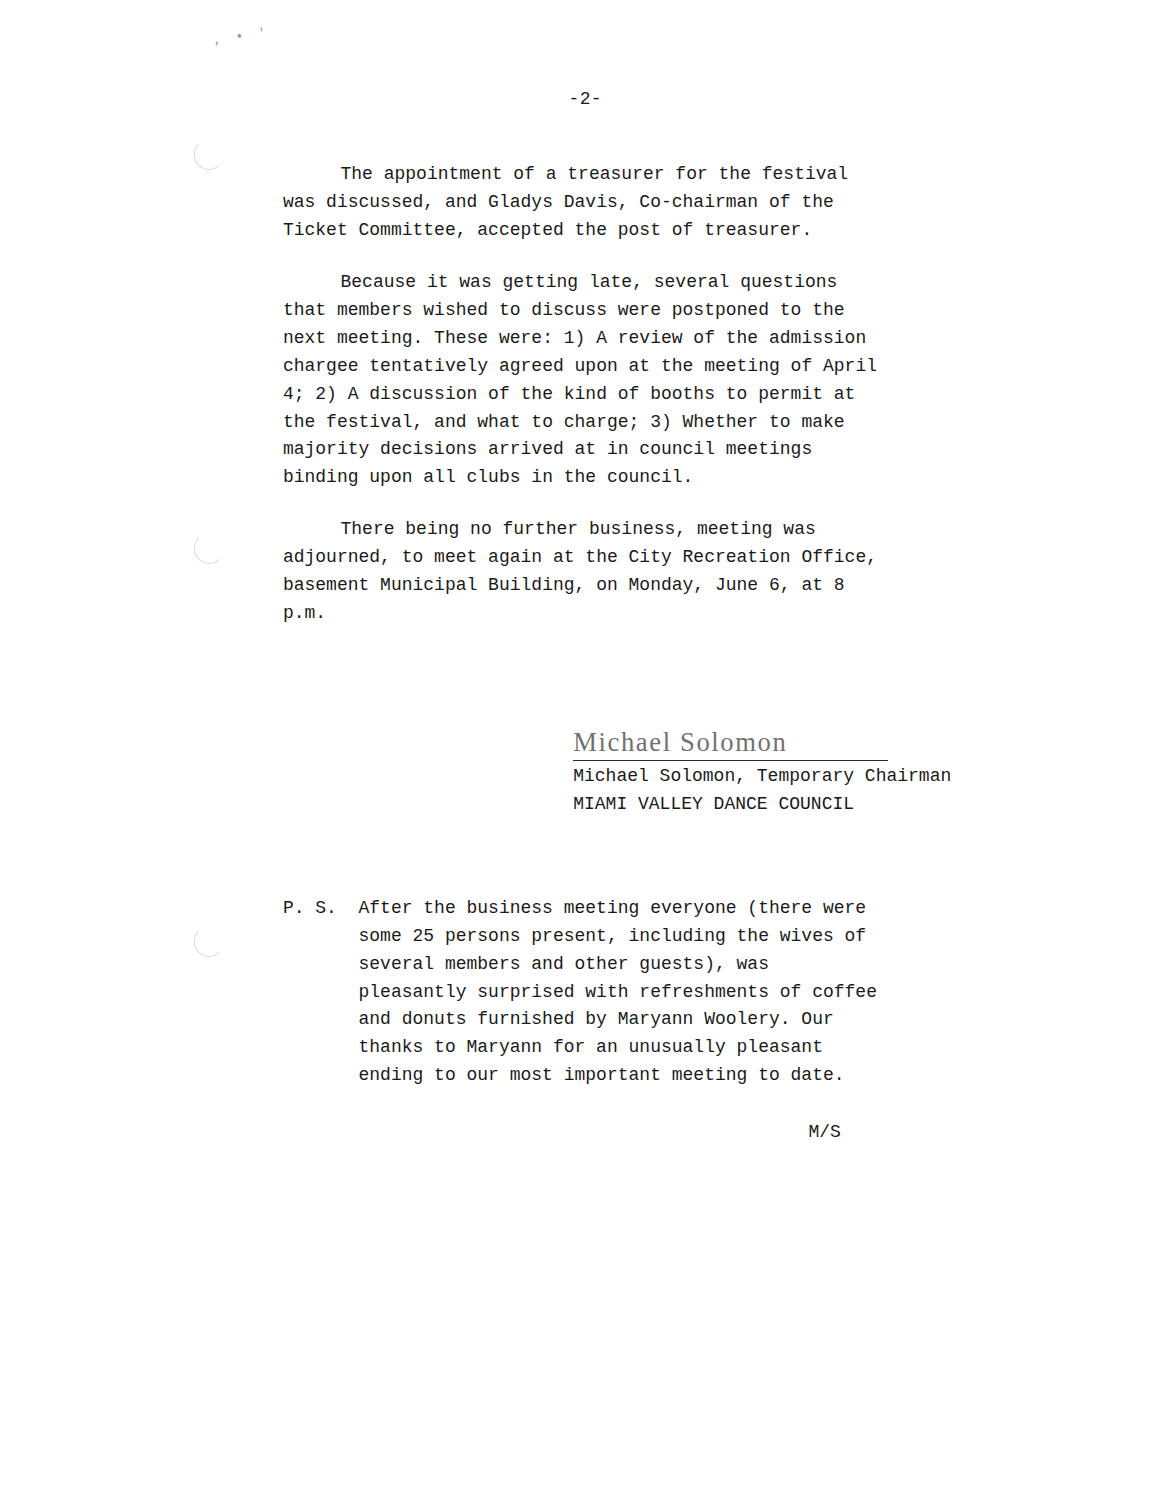, • '
-2-
The appointment of a treasurer for the festival was discussed, and Gladys Davis, Co-chairman of the Ticket Committee, accepted the post of treasurer.
Because it was getting late, several questions that members wished to discuss were postponed to the next meeting. These were: 1) A review of the admission chargee tentatively agreed upon at the meeting of April 4; 2) A discussion of the kind of booths to permit at the festival, and what to charge; 3) Whether to make majority decisions arrived at in council meetings binding upon all clubs in the council.
There being no further business, meeting was adjourned, to meet again at the City Recreation Office, basement Municipal Building, on Monday, June 6, at 8 p.m.
Michael Solomon
Michael Solomon, Temporary Chairman
MIAMI VALLEY DANCE COUNCIL
P. S.
After the business meeting everyone (there were some 25 persons present, including the wives of several members and other guests), was pleasantly surprised with refreshments of coffee and donuts furnished by Maryann Woolery. Our thanks to Maryann for an unusually pleasant ending to our most important meeting to date.
M/S